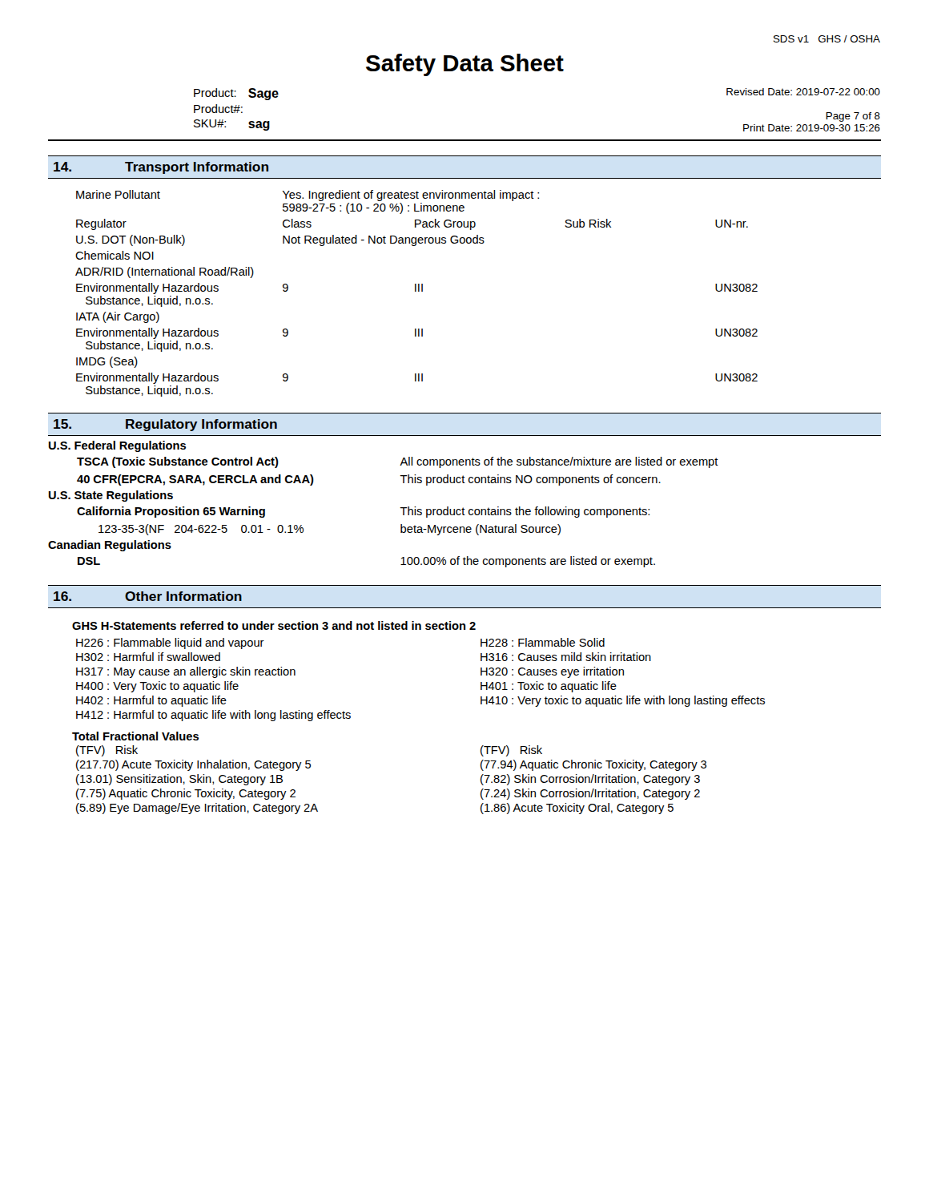| | | SDS v1 GHS / OSHA |
Safety Data Sheet
| / Product: / Sage / / Product#: / / / SKU#: / sag / | Revised Date: 2019-07-22 00:00 Page 7 of 8 Print Date: 2019-09-30 15:26 |
14. Transport Information
| Marine Pollutant | Yes. Ingredient of greatest environmental impact : 5989-27-5 : (10 - 20 %) : Limonene |
| Regulator | Class | Pack Group | Sub Risk | UN-nr. |
| U.S. DOT (Non-Bulk) | Not Regulated - Not Dangerous Goods |
| Chemicals NOI | |
| ADR/RID (International Road/Rail) | |
| Environmentally Hazardous Substance, Liquid, n.o.s. | 9 | III | | UN3082 |
| IATA (Air Cargo) | |
| Environmentally Hazardous Substance, Liquid, n.o.s. | 9 | III | | UN3082 |
| IMDG (Sea) | |
| Environmentally Hazardous Substance, Liquid, n.o.s. | 9 | III | | UN3082 |
15. Regulatory Information
U.S. Federal Regulations
| TSCA (Toxic Substance Control Act) | All components of the substance/mixture are listed or exempt |
| 40 CFR(EPCRA, SARA, CERCLA and CAA) | This product contains NO components of concern. |
U.S. State Regulations
| California Proposition 65 Warning | This product contains the following components: |
| 123-35-3(NF 204-622-5 0.01 - 0.1% | beta-Myrcene (Natural Source) |
Canadian Regulations
| DSL | 100.00% of the components are listed or exempt. |
16. Other Information
GHS H-Statements referred to under section 3 and not listed in section 2
| H226 : Flammable liquid and vapour | H228 : Flammable Solid |
| H302 : Harmful if swallowed | H316 : Causes mild skin irritation |
| H317 : May cause an allergic skin reaction | H320 : Causes eye irritation |
| H400 : Very Toxic to aquatic life | H401 : Toxic to aquatic life |
| H402 : Harmful to aquatic life | H410 : Very toxic to aquatic life with long lasting effects |
| H412 : Harmful to aquatic life with long lasting effects | |
Total Fractional Values
| (TFV) Risk | (TFV) Risk |
| (217.70) Acute Toxicity Inhalation, Category 5 | (77.94) Aquatic Chronic Toxicity, Category 3 |
| (13.01) Sensitization, Skin, Category 1B | (7.82) Skin Corrosion/Irritation, Category 3 |
| (7.75) Aquatic Chronic Toxicity, Category 2 | (7.24) Skin Corrosion/Irritation, Category 2 |
| (5.89) Eye Damage/Eye Irritation, Category 2A | (1.86) Acute Toxicity Oral, Category 5 |